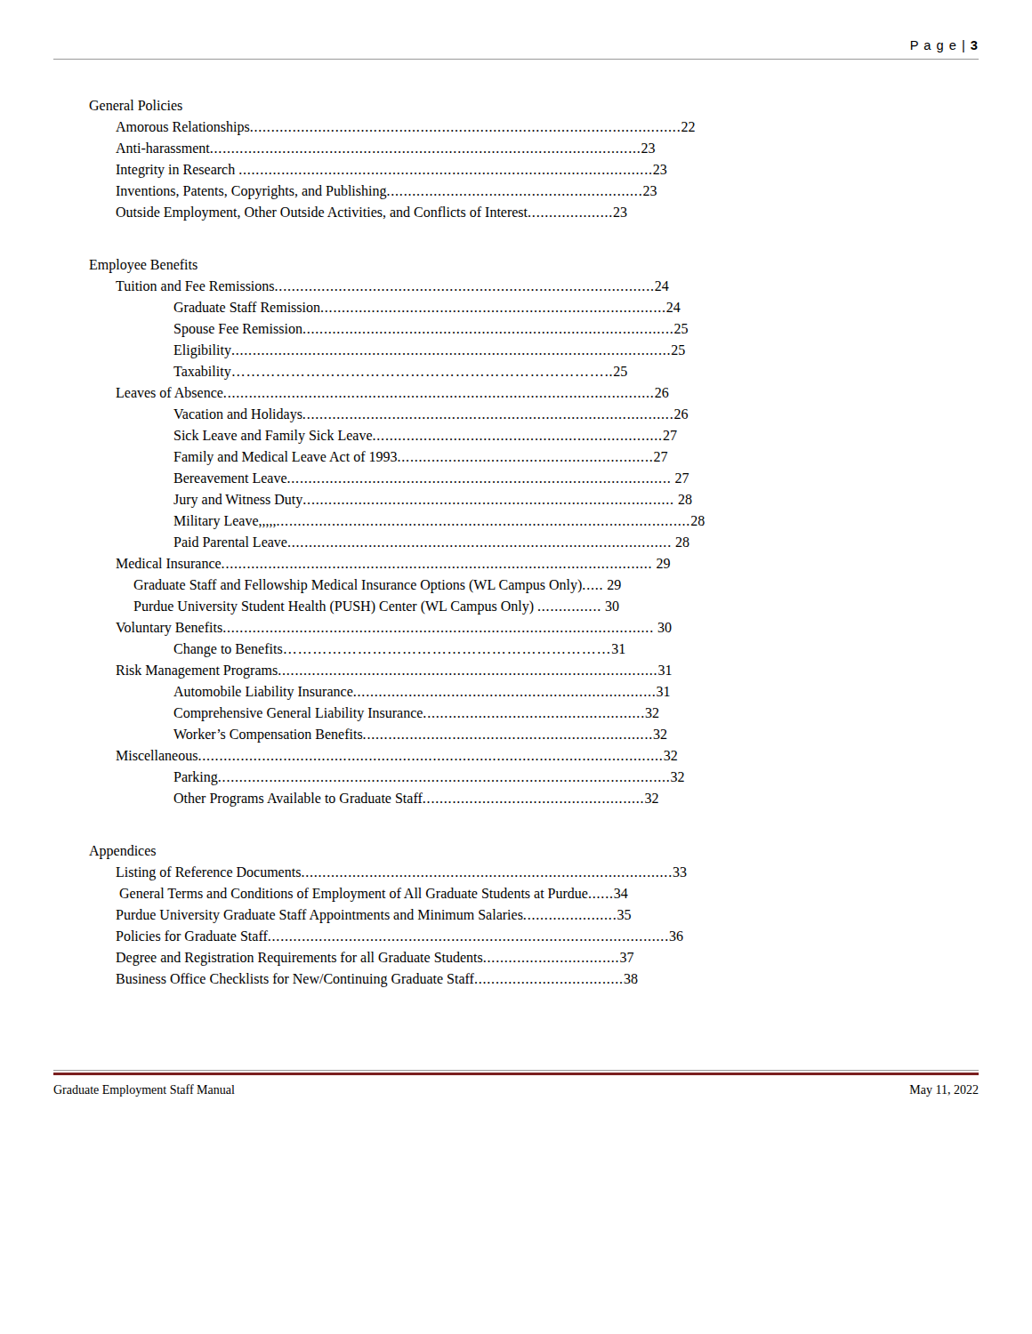P a g e | 3
General Policies
Amorous Relationships..................................................................................................... 22
Anti-harassment..................................................................................................... 23
Integrity in Research ................................................................................................. 23
Inventions, Patents, Copyrights, and Publishing............................................................ 23
Outside Employment, Other Outside Activities, and Conflicts of Interest.................... 23
Employee Benefits
Tuition and Fee Remissions......................................................................................... 24
Graduate Staff Remission................................................................................. 24
Spouse Fee Remission....................................................................................... 25
Eligibility....................................................................................................... 25
Taxability………………………………………………………………….. 25
Leaves of Absence..................................................................................................... 26
Vacation and Holidays....................................................................................... 26
Sick Leave and Family Sick Leave.................................................................... 27
Family and Medical Leave Act of 1993............................................................ 27
Bereavement Leave.......................................................................................... 27
Jury and Witness Duty....................................................................................... 28
Military Leave,,,,,................................................................................................. 28
Paid Parental Leave.......................................................................................... 28
Medical Insurance..................................................................................................... 29
Graduate Staff and Fellowship Medical Insurance Options (WL Campus Only)..... 29
Purdue University Student Health (PUSH) Center (WL Campus Only) ............... 30
Voluntary Benefits..................................................................................................... 30
Change to Benefits…………………………………………………………31
Risk Management Programs......................................................................................... 31
Automobile Liability Insurance....................................................................... 31
Comprehensive General Liability Insurance.................................................... 32
Worker’s Compensation Benefits.................................................................... 32
Miscellaneous............................................................................................................. 32
Parking.......................................................................................................... 32
Other Programs Available to Graduate Staff.................................................... 32
Appendices
Listing of Reference Documents....................................................................................... 33
General Terms and Conditions of Employment of All Graduate Students at Purdue...... 34
Purdue University Graduate Staff Appointments and Minimum Salaries...................... 35
Policies for Graduate Staff.............................................................................................. 36
Degree and Registration Requirements for all Graduate Students................................ 37
Business Office Checklists for New/Continuing Graduate Staff................................... 38
Graduate Employment Staff Manual May 11, 2022